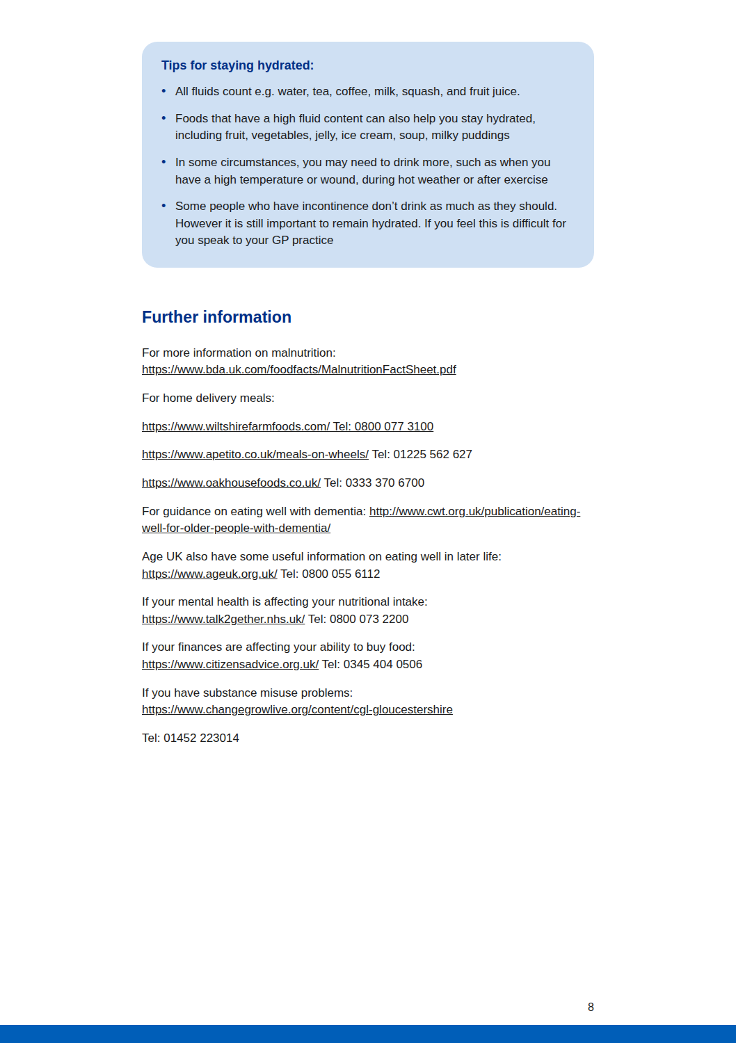Tips for staying hydrated:
All fluids count e.g. water, tea, coffee, milk, squash, and fruit juice.
Foods that have a high fluid content can also help you stay hydrated, including fruit, vegetables, jelly, ice cream, soup, milky puddings
In some circumstances, you may need to drink more, such as when you have a high temperature or wound, during hot weather or after exercise
Some people who have incontinence don’t drink as much as they should. However it is still important to remain hydrated. If you feel this is difficult for you speak to your GP practice
Further information
For more information on malnutrition:
https://www.bda.uk.com/foodfacts/MalnutritionFactSheet.pdf
For home delivery meals:
https://www.wiltshirefarmfoods.com/ Tel: 0800 077 3100
https://www.apetito.co.uk/meals-on-wheels/ Tel: 01225 562 627
https://www.oakhousefoods.co.uk/ Tel: 0333 370 6700
For guidance on eating well with dementia: http://www.cwt.org.uk/publication/eating-well-for-older-people-with-dementia/
Age UK also have some useful information on eating well in later life:
https://www.ageuk.org.uk/ Tel: 0800 055 6112
If your mental health is affecting your nutritional intake:
https://www.talk2gether.nhs.uk/ Tel: 0800 073 2200
If your finances are affecting your ability to buy food:
https://www.citizensadvice.org.uk/ Tel: 0345 404 0506
If you have substance misuse problems:
https://www.changegrowlive.org/content/cgl-gloucestershire
Tel: 01452 223014
8